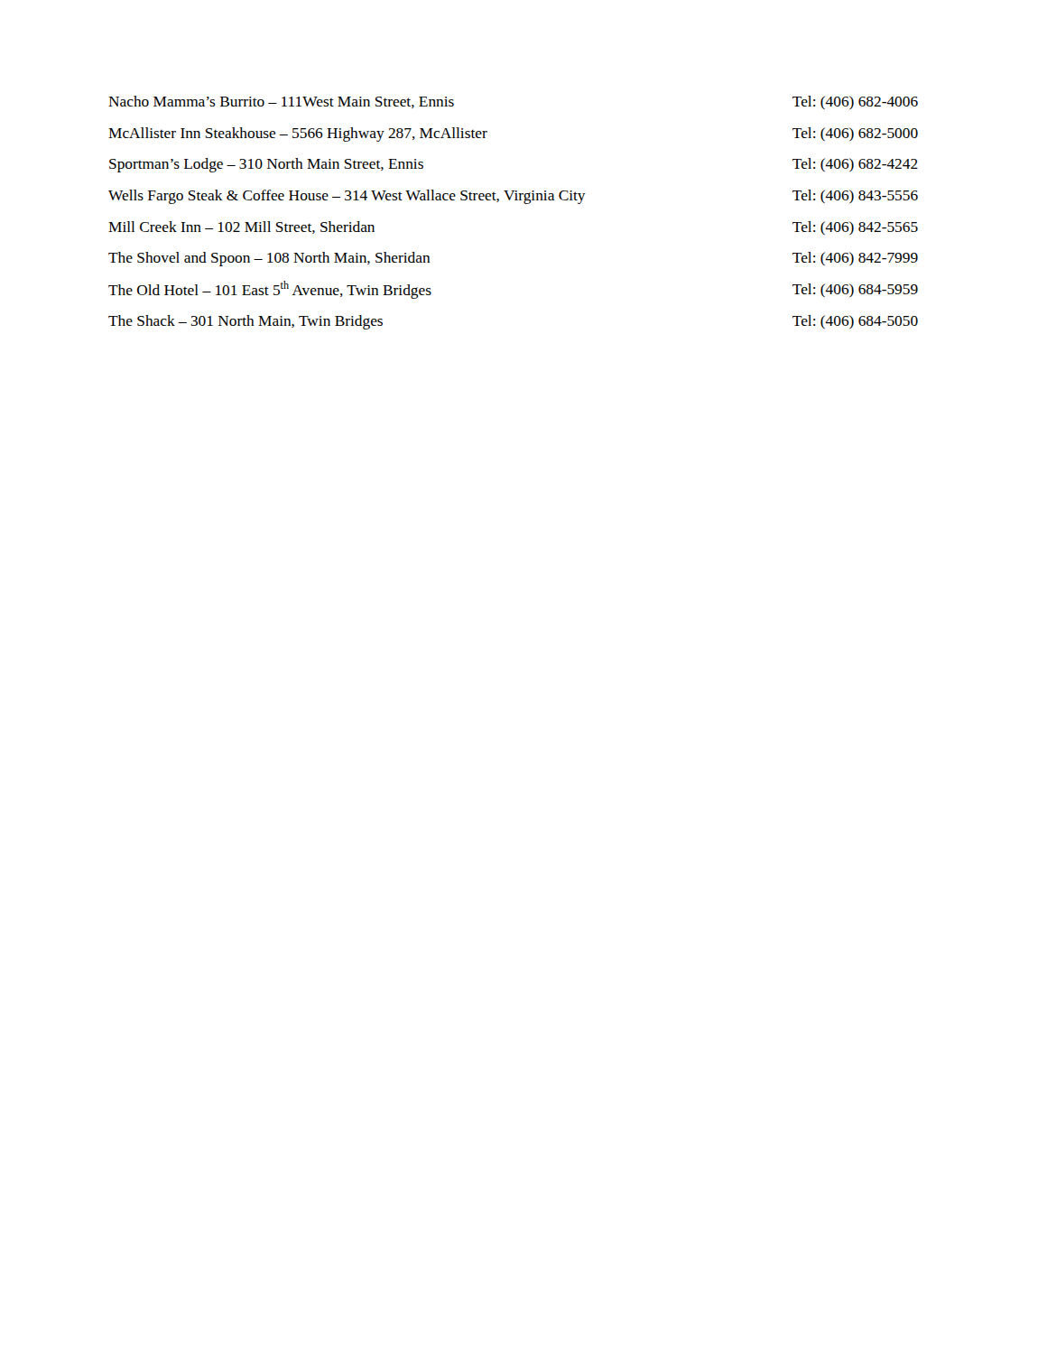| Nacho Mamma’s Burrito – 111West Main Street, Ennis | Tel: (406) 682-4006 |
| McAllister Inn Steakhouse – 5566 Highway 287, McAllister | Tel: (406) 682-5000 |
| Sportman’s Lodge – 310 North Main Street, Ennis | Tel: (406) 682-4242 |
| Wells Fargo Steak & Coffee House – 314 West Wallace Street, Virginia City | Tel: (406) 843-5556 |
| Mill Creek Inn – 102 Mill Street, Sheridan | Tel: (406) 842-5565 |
| The Shovel and Spoon – 108 North Main, Sheridan | Tel: (406) 842-7999 |
| The Old Hotel – 101 East 5 th Avenue, Twin Bridges | Tel: (406) 684-5959 |
| The Shack – 301 North Main, Twin Bridges | Tel: (406) 684-5050 |